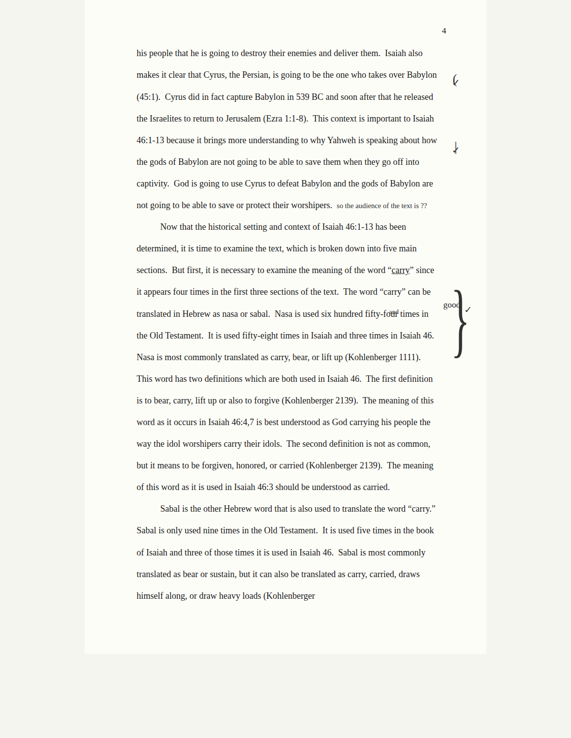4
✓
(
✓
|
his people that he is going to destroy their enemies and deliver them. Isaiah also makes it clear that Cyrus, the Persian, is going to be the one who takes over Babylon (45:1). Cyrus did in fact capture Babylon in 539 BC and soon after that he released the Israelites to return to Jerusalem (Ezra 1:1-8). This context is important to Isaiah 46:1-13 because it brings more understanding to why Yahweh is speaking about how the gods of Babylon are not going to be able to save them when they go off into captivity. God is, going to use Cyrus to defeat Babylon and the gods of Babylon are not going to be able to save or protect their worshipers. so the audience of the text is ??
Now that the historical setting and context of Isaiah 46:1-13 has been determined, it is time to examine the text, which is broken down into five main sections. But first, it is necessary to examine the meaning of the word “carry” since it appears four times in the first three sections of the text. The word “carry” can be translated in Hebrew as nasa or sabal. Nasa is used six hundredand fifty-four times in the Old Testament. It is used fifty-eight times in Isaiah and three times in Isaiah 46. Nasa is most commonly translated as carry, bear, or lift up (Kohlenberger 1111). This word has two definitions which are both used in Isaiah 46. The first definition is to bear, carry, lift up or also to forgive (Kohlenberger 2139). The meaning of this word as it occurs in Isaiah 46:4,7 is best understood as God carrying his people the way the idol worshipers carry their idols. The second definition is not as common, but it means to be forgiven, honored, or carried (Kohlenberger 2139). The meaning of this word as it is used in Isaiah 46:3 should be understood as carried.
good
✓
}
Sabal is the other Hebrew word that is also used to translate the word “carry.” Sabal is only used nine times in the Old Testament. It is used five times in the book of Isaiah and three of those times it is used in Isaiah 46. Sabal is most commonly translated as bear or sustain, but it can also be translated as carry, carried, draws himself along, or draw heavy loads (Kohlenberger